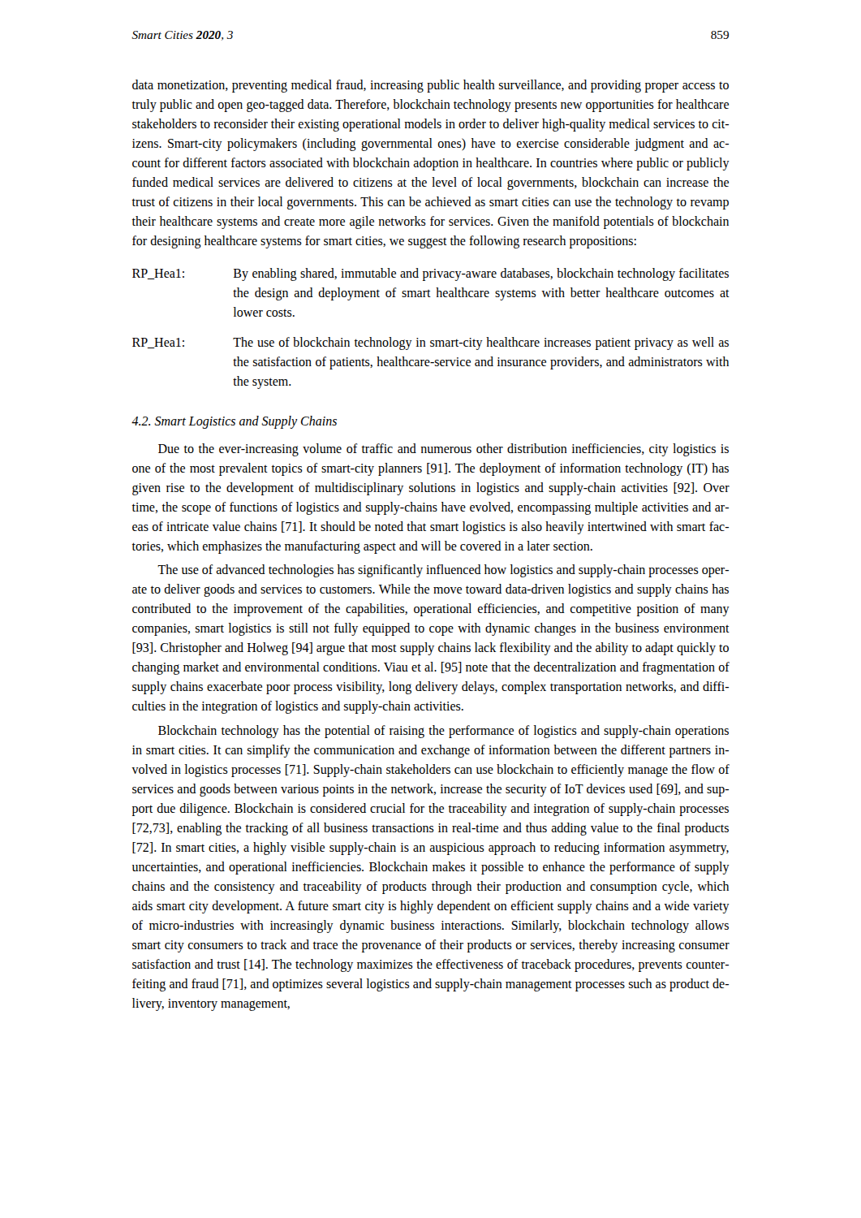Smart Cities 2020, 3 859
data monetization, preventing medical fraud, increasing public health surveillance, and providing proper access to truly public and open geo-tagged data. Therefore, blockchain technology presents new opportunities for healthcare stakeholders to reconsider their existing operational models in order to deliver high-quality medical services to citizens. Smart-city policymakers (including governmental ones) have to exercise considerable judgment and account for different factors associated with blockchain adoption in healthcare. In countries where public or publicly funded medical services are delivered to citizens at the level of local governments, blockchain can increase the trust of citizens in their local governments. This can be achieved as smart cities can use the technology to revamp their healthcare systems and create more agile networks for services. Given the manifold potentials of blockchain for designing healthcare systems for smart cities, we suggest the following research propositions:
RP_Hea1:
By enabling shared, immutable and privacy-aware databases, blockchain technology facilitates the design and deployment of smart healthcare systems with better healthcare outcomes at lower costs.
RP_Hea1:
The use of blockchain technology in smart-city healthcare increases patient privacy as well as the satisfaction of patients, healthcare-service and insurance providers, and administrators with the system.
4.2. Smart Logistics and Supply Chains
Due to the ever-increasing volume of traffic and numerous other distribution inefficiencies, city logistics is one of the most prevalent topics of smart-city planners [91]. The deployment of information technology (IT) has given rise to the development of multidisciplinary solutions in logistics and supply-chain activities [92]. Over time, the scope of functions of logistics and supply-chains have evolved, encompassing multiple activities and areas of intricate value chains [71]. It should be noted that smart logistics is also heavily intertwined with smart factories, which emphasizes the manufacturing aspect and will be covered in a later section.
The use of advanced technologies has significantly influenced how logistics and supply-chain processes operate to deliver goods and services to customers. While the move toward data-driven logistics and supply chains has contributed to the improvement of the capabilities, operational efficiencies, and competitive position of many companies, smart logistics is still not fully equipped to cope with dynamic changes in the business environment [93]. Christopher and Holweg [94] argue that most supply chains lack flexibility and the ability to adapt quickly to changing market and environmental conditions. Viau et al. [95] note that the decentralization and fragmentation of supply chains exacerbate poor process visibility, long delivery delays, complex transportation networks, and difficulties in the integration of logistics and supply-chain activities.
Blockchain technology has the potential of raising the performance of logistics and supply-chain operations in smart cities. It can simplify the communication and exchange of information between the different partners involved in logistics processes [71]. Supply-chain stakeholders can use blockchain to efficiently manage the flow of services and goods between various points in the network, increase the security of IoT devices used [69], and support due diligence. Blockchain is considered crucial for the traceability and integration of supply-chain processes [72,73], enabling the tracking of all business transactions in real-time and thus adding value to the final products [72]. In smart cities, a highly visible supply-chain is an auspicious approach to reducing information asymmetry, uncertainties, and operational inefficiencies. Blockchain makes it possible to enhance the performance of supply chains and the consistency and traceability of products through their production and consumption cycle, which aids smart city development. A future smart city is highly dependent on efficient supply chains and a wide variety of micro-industries with increasingly dynamic business interactions. Similarly, blockchain technology allows smart city consumers to track and trace the provenance of their products or services, thereby increasing consumer satisfaction and trust [14]. The technology maximizes the effectiveness of traceback procedures, prevents counterfeiting and fraud [71], and optimizes several logistics and supply-chain management processes such as product delivery, inventory management,